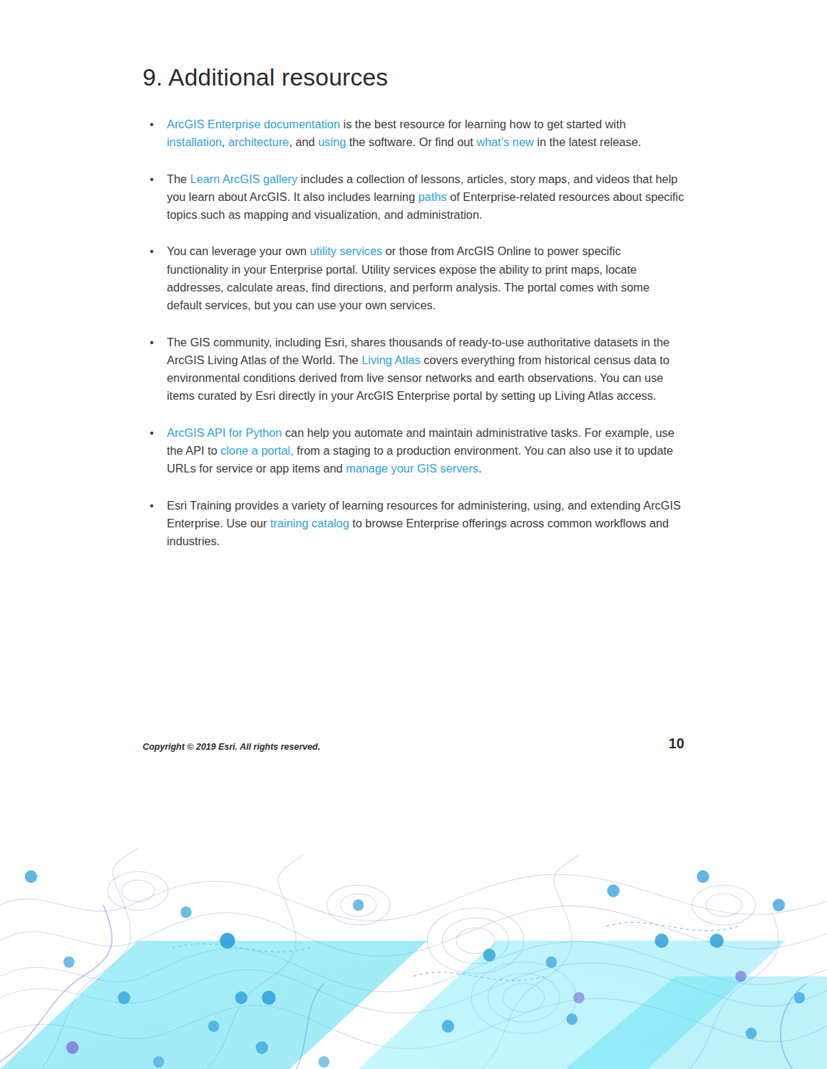9. Additional resources
ArcGIS Enterprise documentation is the best resource for learning how to get started with installation, architecture, and using the software. Or find out what’s new in the latest release.
The Learn ArcGIS gallery includes a collection of lessons, articles, story maps, and videos that help you learn about ArcGIS. It also includes learning paths of Enterprise-related resources about specific topics such as mapping and visualization, and administration.
You can leverage your own utility services or those from ArcGIS Online to power specific functionality in your Enterprise portal. Utility services expose the ability to print maps, locate addresses, calculate areas, find directions, and perform analysis. The portal comes with some default services, but you can use your own services.
The GIS community, including Esri, shares thousands of ready-to-use authoritative datasets in the ArcGIS Living Atlas of the World. The Living Atlas covers everything from historical census data to environmental conditions derived from live sensor networks and earth observations. You can use items curated by Esri directly in your ArcGIS Enterprise portal by setting up Living Atlas access.
ArcGIS API for Python can help you automate and maintain administrative tasks. For example, use the API to clone a portal, from a staging to a production environment. You can also use it to update URLs for service or app items and manage your GIS servers.
Esri Training provides a variety of learning resources for administering, using, and extending ArcGIS Enterprise. Use our training catalog to browse Enterprise offerings across common workflows and industries.
Copyright © 2019 Esri. All rights reserved.
10